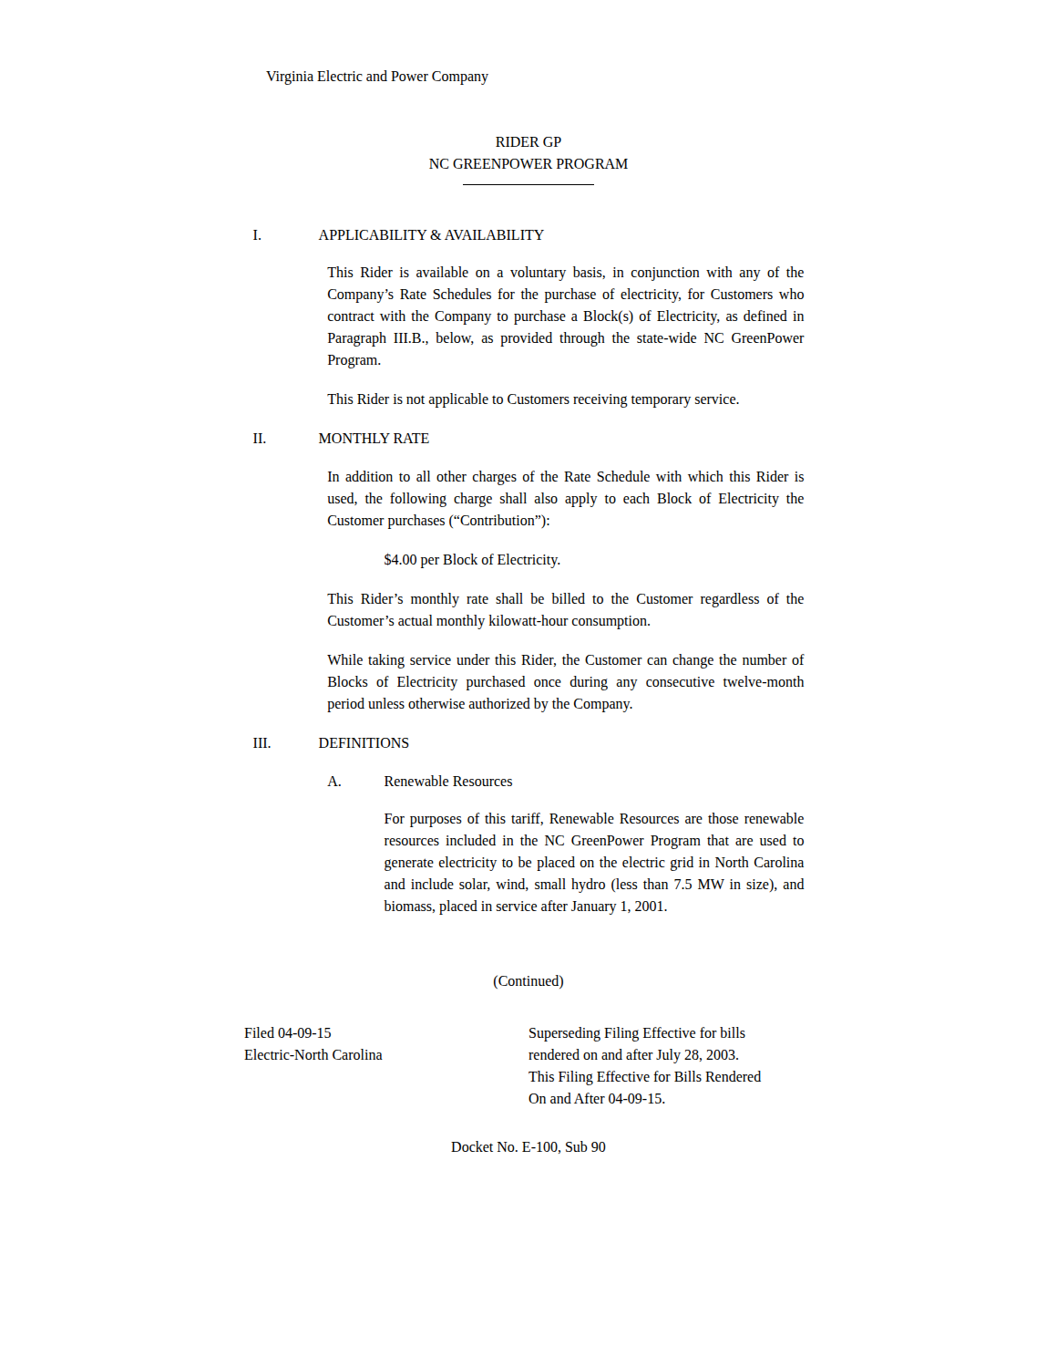Virginia Electric and Power Company
RIDER GP
NC GREENPOWER PROGRAM
I.
APPLICABILITY & AVAILABILITY
This Rider is available on a voluntary basis, in conjunction with any of the Company’s Rate Schedules for the purchase of electricity, for Customers who contract with the Company to purchase a Block(s) of Electricity, as defined in Paragraph III.B., below, as provided through the state-wide NC GreenPower Program.
This Rider is not applicable to Customers receiving temporary service.
II.
MONTHLY RATE
In addition to all other charges of the Rate Schedule with which this Rider is used, the following charge shall also apply to each Block of Electricity the Customer purchases (“Contribution”):
$4.00 per Block of Electricity.
This Rider’s monthly rate shall be billed to the Customer regardless of the Customer’s actual monthly kilowatt-hour consumption.
While taking service under this Rider, the Customer can change the number of Blocks of Electricity purchased once during any consecutive twelve-month period unless otherwise authorized by the Company.
III.
DEFINITIONS
A.
Renewable Resources
For purposes of this tariff, Renewable Resources are those renewable resources included in the NC GreenPower Program that are used to generate electricity to be placed on the electric grid in North Carolina and include solar, wind, small hydro (less than 7.5 MW in size), and biomass, placed in service after January 1, 2001.
(Continued)
Filed 04-09-15
Electric-North Carolina
Superseding Filing Effective for bills
rendered on and after July 28, 2003.
This Filing Effective for Bills Rendered
On and After 04-09-15.
Docket No. E-100, Sub 90